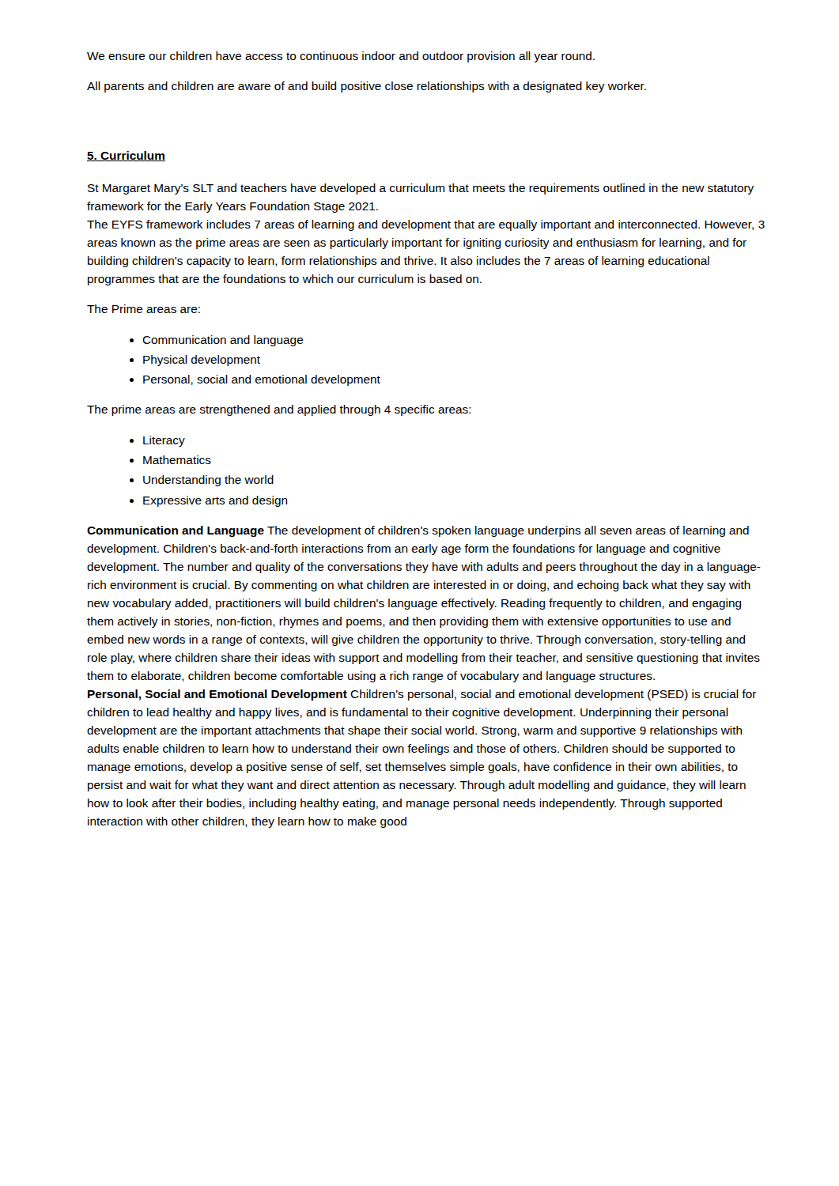We ensure our children have access to continuous indoor and outdoor provision all year round.
All parents and children are aware of and build positive close relationships with a designated key worker.
5. Curriculum
St Margaret Mary's SLT and teachers have developed a curriculum that meets the requirements outlined in the new statutory framework for the Early Years Foundation Stage 2021.
The EYFS framework includes 7 areas of learning and development that are equally important and interconnected. However, 3 areas known as the prime areas are seen as particularly important for igniting curiosity and enthusiasm for learning, and for building children's capacity to learn, form relationships and thrive. It also includes the 7 areas of learning educational programmes that are the foundations to which our curriculum is based on.
The Prime areas are:
Communication and language
Physical development
Personal, social and emotional development
The prime areas are strengthened and applied through 4 specific areas:
Literacy
Mathematics
Understanding the world
Expressive arts and design
Communication and Language The development of children's spoken language underpins all seven areas of learning and development. Children's back-and-forth interactions from an early age form the foundations for language and cognitive development. The number and quality of the conversations they have with adults and peers throughout the day in a language-rich environment is crucial. By commenting on what children are interested in or doing, and echoing back what they say with new vocabulary added, practitioners will build children's language effectively. Reading frequently to children, and engaging them actively in stories, non-fiction, rhymes and poems, and then providing them with extensive opportunities to use and embed new words in a range of contexts, will give children the opportunity to thrive. Through conversation, story-telling and role play, where children share their ideas with support and modelling from their teacher, and sensitive questioning that invites them to elaborate, children become comfortable using a rich range of vocabulary and language structures.
Personal, Social and Emotional Development Children's personal, social and emotional development (PSED) is crucial for children to lead healthy and happy lives, and is fundamental to their cognitive development. Underpinning their personal development are the important attachments that shape their social world. Strong, warm and supportive 9 relationships with adults enable children to learn how to understand their own feelings and those of others. Children should be supported to manage emotions, develop a positive sense of self, set themselves simple goals, have confidence in their own abilities, to persist and wait for what they want and direct attention as necessary. Through adult modelling and guidance, they will learn how to look after their bodies, including healthy eating, and manage personal needs independently. Through supported interaction with other children, they learn how to make good